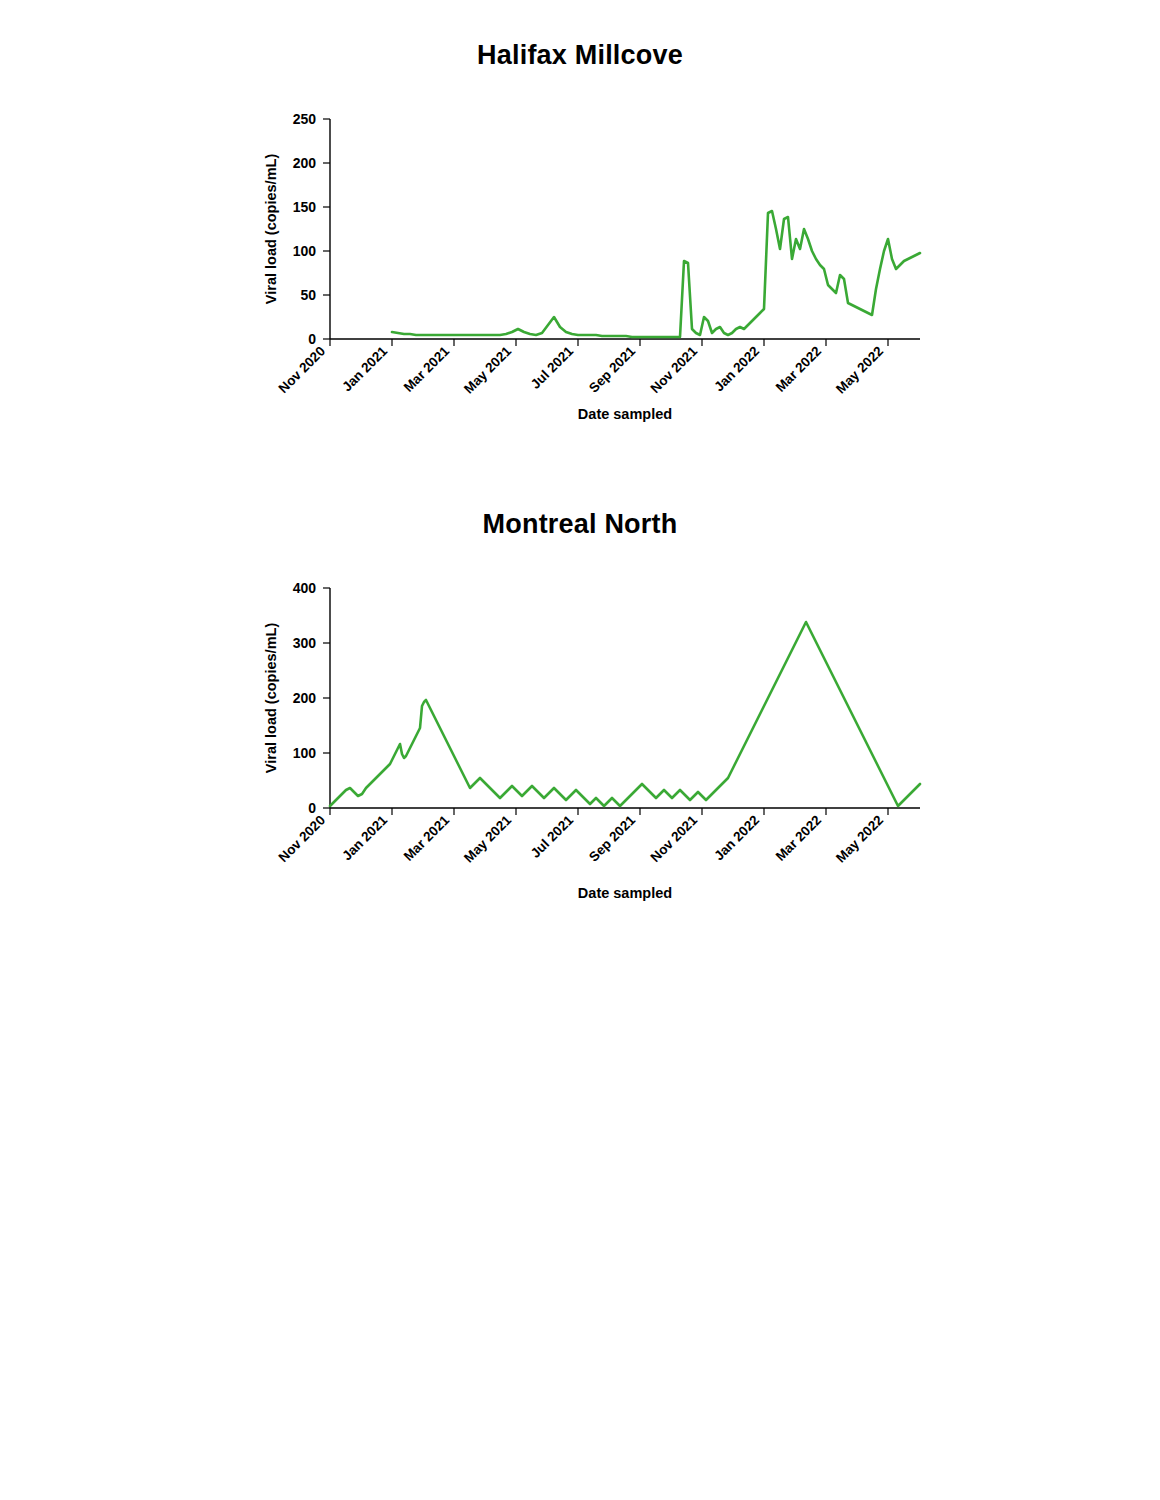Halifax Millcove
0 50 100 150 200 250 Viral load (copies/mL) Nov 2020 Jan 2021 Mar 2021 May 2021 Jul 2021 Sep 2021 Nov 2021 Jan 2022 Mar 2022 May 2022 Date sampled
Montreal North
0 100 200 300 400 Viral load (copies/mL) Nov 2020 Jan 2021 Mar 2021 May 2021 Jul 2021 Sep 2021 Nov 2021 Jan 2022 Mar 2022 May 2022 Date sampled